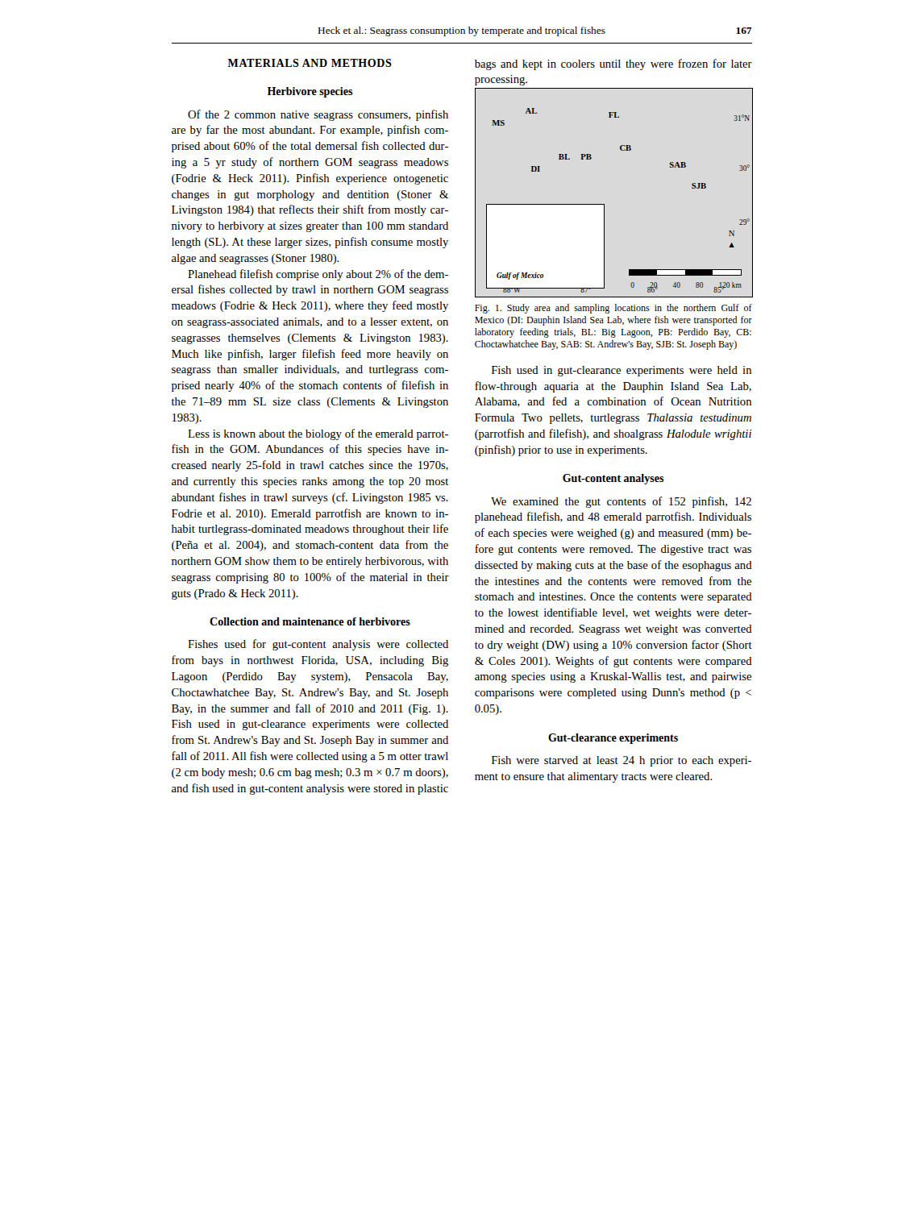Heck et al.: Seagrass consumption by temperate and tropical fishes 167
Materials and Methods
Herbivore species
Of the 2 common native seagrass consumers, pinfish are by far the most abundant. For example, pinfish comprised about 60% of the total demersal fish collected during a 5 yr study of northern GOM seagrass meadows (Fodrie & Heck 2011). Pinfish experience ontogenetic changes in gut morphology and dentition (Stoner & Livingston 1984) that reflects their shift from mostly carnivory to herbivory at sizes greater than 100 mm standard length (SL). At these larger sizes, pinfish consume mostly algae and seagrasses (Stoner 1980).
Planehead filefish comprise only about 2% of the demersal fishes collected by trawl in northern GOM seagrass meadows (Fodrie & Heck 2011), where they feed mostly on seagrass-associated animals, and to a lesser extent, on seagrasses themselves (Clements & Livingston 1983). Much like pinfish, larger filefish feed more heavily on seagrass than smaller individuals, and turtlegrass comprised nearly 40% of the stomach contents of filefish in the 71–89 mm SL size class (Clements & Livingston 1983).
Less is known about the biology of the emerald parrotfish in the GOM. Abundances of this species have increased nearly 25-fold in trawl catches since the 1970s, and currently this species ranks among the top 20 most abundant fishes in trawl surveys (cf. Livingston 1985 vs. Fodrie et al. 2010). Emerald parrotfish are known to inhabit turtlegrass-dominated meadows throughout their life (Peña et al. 2004), and stomach-content data from the northern GOM show them to be entirely herbivorous, with seagrass comprising 80 to 100% of the material in their guts (Prado & Heck 2011).
Collection and maintenance of herbivores
Fishes used for gut-content analysis were collected from bays in northwest Florida, USA, including Big Lagoon (Perdido Bay system), Pensacola Bay, Choctawhatchee Bay, St. Andrew's Bay, and St. Joseph Bay, in the summer and fall of 2010 and 2011 (Fig. 1). Fish used in gut-clearance experiments were collected from St. Andrew's Bay and St. Joseph Bay in summer and fall of 2011. All fish were collected using a 5 m otter trawl (2 cm body mesh; 0.6 cm bag mesh; 0.3 m × 0.7 m doors), and fish used in gut-content analysis were stored in plastic bags and kept in coolers until they were frozen for later processing.
MS AL FL DI BL PB CB SAB SJB 31°N 30° 29° 88°W 87° 86° 85°
Gulf of Mexico
N
▲
0204080120 km
Fig. 1. Study area and sampling locations in the northern Gulf of Mexico (DI: Dauphin Island Sea Lab, where fish were transported for laboratory feeding trials, BL: Big Lagoon, PB: Perdido Bay, CB: Choctawhatchee Bay, SAB: St. Andrew's Bay, SJB: St. Joseph Bay)
Fish used in gut-clearance experiments were held in flow-through aquaria at the Dauphin Island Sea Lab, Alabama, and fed a combination of Ocean Nutrition Formula Two pellets, turtlegrass Thalassia testudinum (parrotfish and filefish), and shoalgrass Halodule wrightii (pinfish) prior to use in experiments.
Gut-content analyses
We examined the gut contents of 152 pinfish, 142 planehead filefish, and 48 emerald parrotfish. Individuals of each species were weighed (g) and measured (mm) before gut contents were removed. The digestive tract was dissected by making cuts at the base of the esophagus and the intestines and the contents were removed from the stomach and intestines. Once the contents were separated to the lowest identifiable level, wet weights were determined and recorded. Seagrass wet weight was converted to dry weight (DW) using a 10% conversion factor (Short & Coles 2001). Weights of gut contents were compared among species using a Kruskal-Wallis test, and pairwise comparisons were completed using Dunn's method (p < 0.05).
Gut-clearance experiments
Fish were starved at least 24 h prior to each experiment to ensure that alimentary tracts were cleared.